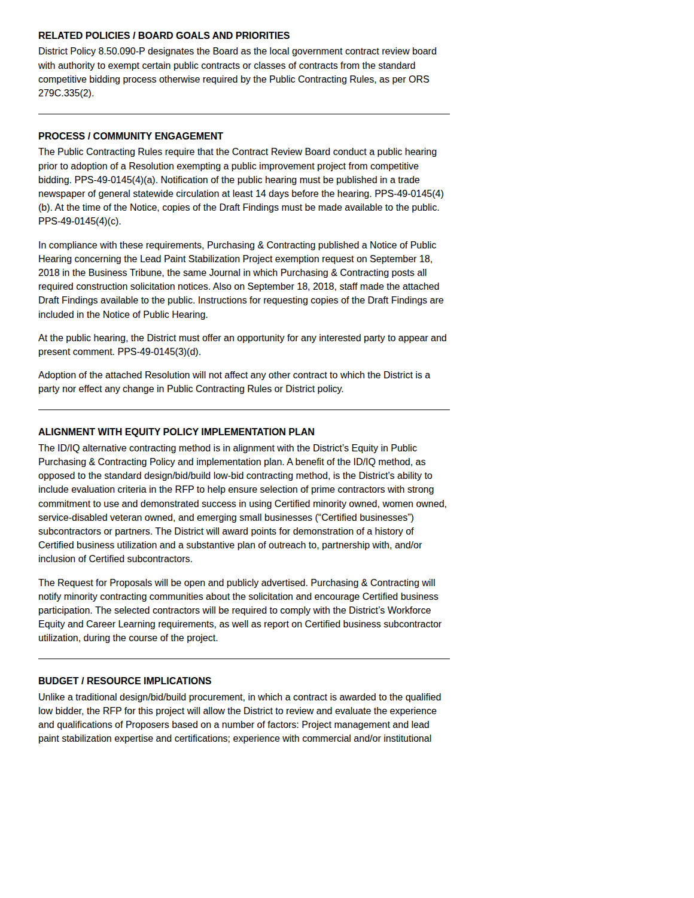Related Policies / Board Goals and Priorities
District Policy 8.50.090-P designates the Board as the local government contract review board with authority to exempt certain public contracts or classes of contracts from the standard competitive bidding process otherwise required by the Public Contracting Rules, as per ORS 279C.335(2).
Process / Community Engagement
The Public Contracting Rules require that the Contract Review Board conduct a public hearing prior to adoption of a Resolution exempting a public improvement project from competitive bidding. PPS-49-0145(4)(a). Notification of the public hearing must be published in a trade newspaper of general statewide circulation at least 14 days before the hearing. PPS-49-0145(4)(b). At the time of the Notice, copies of the Draft Findings must be made available to the public. PPS-49-0145(4)(c).
In compliance with these requirements, Purchasing & Contracting published a Notice of Public Hearing concerning the Lead Paint Stabilization Project exemption request on September 18, 2018 in the Business Tribune, the same Journal in which Purchasing & Contracting posts all required construction solicitation notices. Also on September 18, 2018, staff made the attached Draft Findings available to the public. Instructions for requesting copies of the Draft Findings are included in the Notice of Public Hearing.
At the public hearing, the District must offer an opportunity for any interested party to appear and present comment. PPS-49-0145(3)(d).
Adoption of the attached Resolution will not affect any other contract to which the District is a party nor effect any change in Public Contracting Rules or District policy.
Alignment with Equity Policy Implementation Plan
The ID/IQ alternative contracting method is in alignment with the District’s Equity in Public Purchasing & Contracting Policy and implementation plan. A benefit of the ID/IQ method, as opposed to the standard design/bid/build low-bid contracting method, is the District’s ability to include evaluation criteria in the RFP to help ensure selection of prime contractors with strong commitment to use and demonstrated success in using Certified minority owned, women owned, service-disabled veteran owned, and emerging small businesses (“Certified businesses”) subcontractors or partners. The District will award points for demonstration of a history of Certified business utilization and a substantive plan of outreach to, partnership with, and/or inclusion of Certified subcontractors.
The Request for Proposals will be open and publicly advertised. Purchasing & Contracting will notify minority contracting communities about the solicitation and encourage Certified business participation. The selected contractors will be required to comply with the District’s Workforce Equity and Career Learning requirements, as well as report on Certified business subcontractor utilization, during the course of the project.
Budget / Resource Implications
Unlike a traditional design/bid/build procurement, in which a contract is awarded to the qualified low bidder, the RFP for this project will allow the District to review and evaluate the experience and qualifications of Proposers based on a number of factors: Project management and lead paint stabilization expertise and certifications; experience with commercial and/or institutional